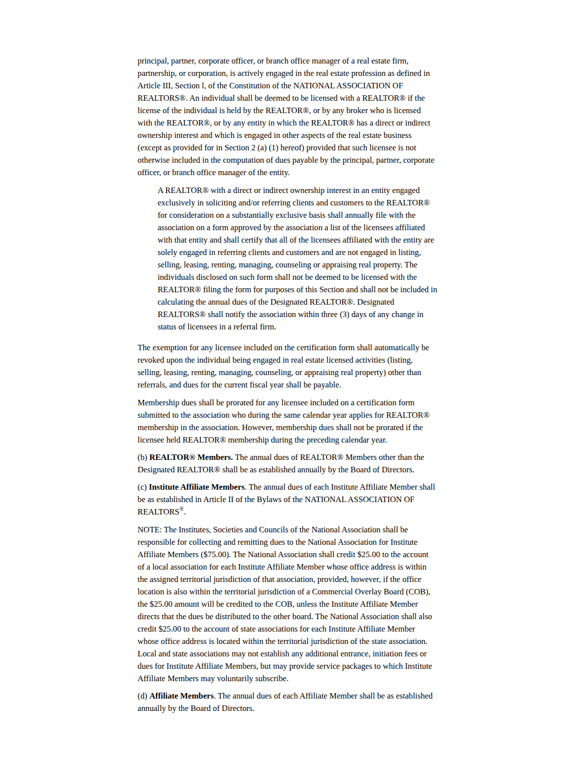principal, partner, corporate officer, or branch office manager of a real estate firm, partnership, or corporation, is actively engaged in the real estate profession as defined in Article III, Section l, of the Constitution of the NATIONAL ASSOCIATION OF REALTORS®. An individual shall be deemed to be licensed with a REALTOR® if the license of the individual is held by the REALTOR®, or by any broker who is licensed with the REALTOR®, or by any entity in which the REALTOR® has a direct or indirect ownership interest and which is engaged in other aspects of the real estate business (except as provided for in Section 2 (a) (1) hereof) provided that such licensee is not otherwise included in the computation of dues payable by the principal, partner, corporate officer, or branch office manager of the entity.
A REALTOR® with a direct or indirect ownership interest in an entity engaged exclusively in soliciting and/or referring clients and customers to the REALTOR® for consideration on a substantially exclusive basis shall annually file with the association on a form approved by the association a list of the licensees affiliated with that entity and shall certify that all of the licensees affiliated with the entity are solely engaged in referring clients and customers and are not engaged in listing, selling, leasing, renting, managing, counseling or appraising real property. The individuals disclosed on such form shall not be deemed to be licensed with the REALTOR® filing the form for purposes of this Section and shall not be included in calculating the annual dues of the Designated REALTOR®. Designated REALTORS® shall notify the association within three (3) days of any change in status of licensees in a referral firm.
The exemption for any licensee included on the certification form shall automatically be revoked upon the individual being engaged in real estate licensed activities (listing, selling, leasing, renting, managing, counseling, or appraising real property) other than referrals, and dues for the current fiscal year shall be payable.
Membership dues shall be prorated for any licensee included on a certification form submitted to the association who during the same calendar year applies for REALTOR® membership in the association. However, membership dues shall not be prorated if the licensee held REALTOR® membership during the preceding calendar year.
(b) REALTOR® Members. The annual dues of REALTOR® Members other than the Designated REALTOR® shall be as established annually by the Board of Directors.
(c) Institute Affiliate Members. The annual dues of each Institute Affiliate Member shall be as established in Article II of the Bylaws of the NATIONAL ASSOCIATION OF REALTORS®.
NOTE: The Institutes, Societies and Councils of the National Association shall be responsible for collecting and remitting dues to the National Association for Institute Affiliate Members ($75.00). The National Association shall credit $25.00 to the account of a local association for each Institute Affiliate Member whose office address is within the assigned territorial jurisdiction of that association, provided, however, if the office location is also within the territorial jurisdiction of a Commercial Overlay Board (COB), the $25.00 amount will be credited to the COB, unless the Institute Affiliate Member directs that the dues be distributed to the other board. The National Association shall also credit $25.00 to the account of state associations for each Institute Affiliate Member whose office address is located within the territorial jurisdiction of the state association. Local and state associations may not establish any additional entrance, initiation fees or dues for Institute Affiliate Members, but may provide service packages to which Institute Affiliate Members may voluntarily subscribe.
(d) Affiliate Members. The annual dues of each Affiliate Member shall be as established annually by the Board of Directors.